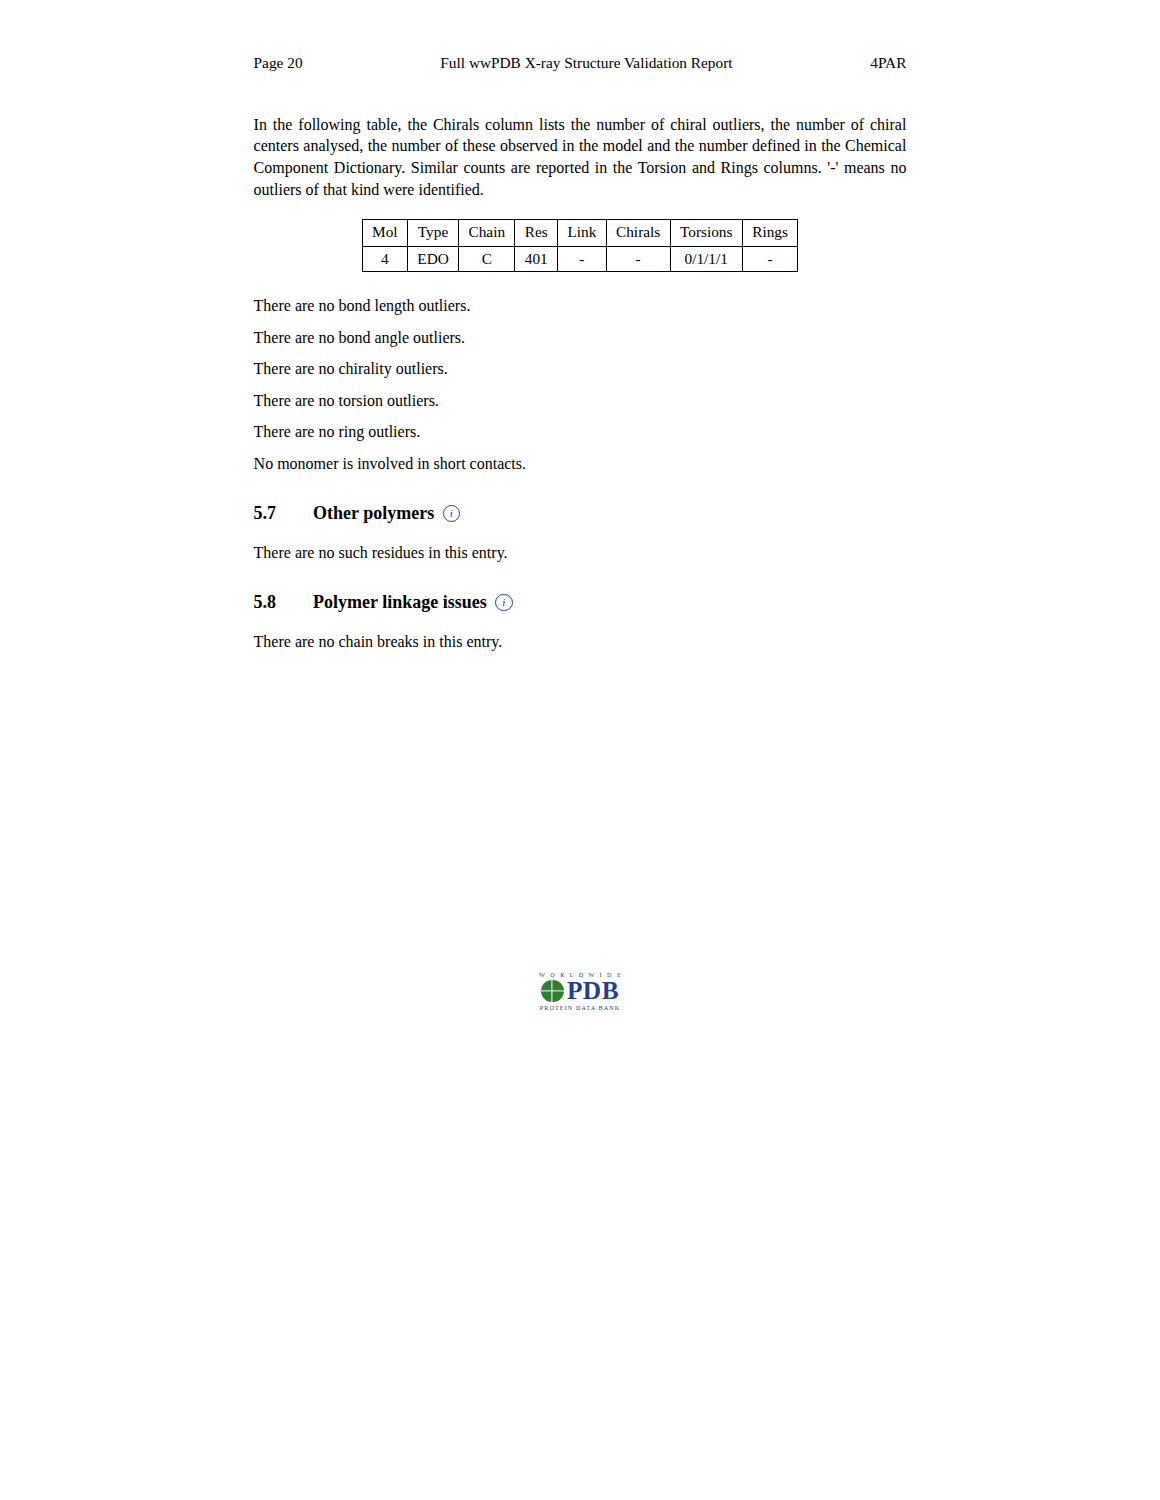Page 20
Full wwPDB X-ray Structure Validation Report
4PAR
In the following table, the Chirals column lists the number of chiral outliers, the number of chiral centers analysed, the number of these observed in the model and the number defined in the Chemical Component Dictionary. Similar counts are reported in the Torsion and Rings columns. '-' means no outliers of that kind were identified.
| Mol | Type | Chain | Res | Link | Chirals | Torsions | Rings |
| --- | --- | --- | --- | --- | --- | --- | --- |
| 4 | EDO | C | 401 | - | - | 0/1/1/1 | - |
There are no bond length outliers.
There are no bond angle outliers.
There are no chirality outliers.
There are no torsion outliers.
There are no ring outliers.
No monomer is involved in short contacts.
5.7 Other polymers i
There are no such residues in this entry.
5.8 Polymer linkage issues i
There are no chain breaks in this entry.
W O R L D W I D E
PDB
PROTEIN DATA BANK